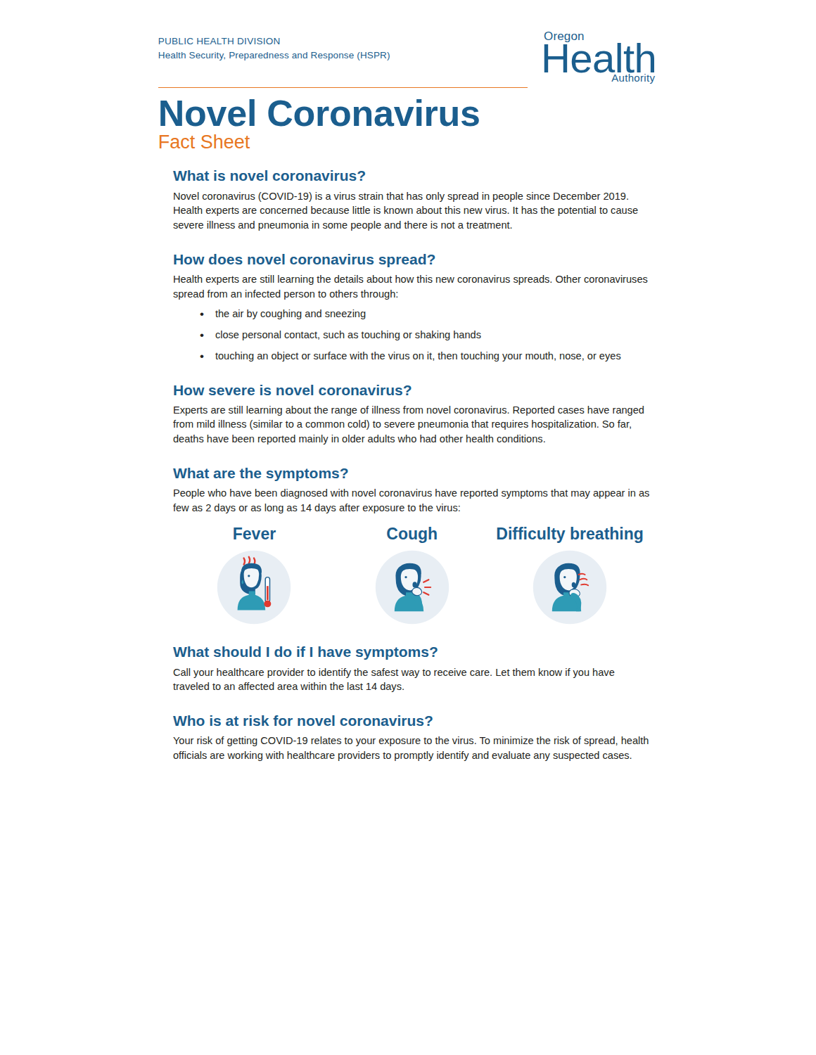PUBLIC HEALTH DIVISION
Health Security, Preparedness and Response (HSPR)
Oregon
Health Authority
Novel Coronavirus
Fact Sheet
What is novel coronavirus?
Novel coronavirus (COVID-19) is a virus strain that has only spread in people since December 2019. Health experts are concerned because little is known about this new virus. It has the potential to cause severe illness and pneumonia in some people and there is not a treatment.
How does novel coronavirus spread?
Health experts are still learning the details about how this new coronavirus spreads. Other coronaviruses spread from an infected person to others through:
the air by coughing and sneezing
close personal contact, such as touching or shaking hands
touching an object or surface with the virus on it, then touching your mouth, nose, or eyes
How severe is novel coronavirus?
Experts are still learning about the range of illness from novel coronavirus. Reported cases have ranged from mild illness (similar to a common cold) to severe pneumonia that requires hospitalization. So far, deaths have been reported mainly in older adults who had other health conditions.
What are the symptoms?
People who have been diagnosed with novel coronavirus have reported symptoms that may appear in as few as 2 days or as long as 14 days after exposure to the virus:
Fever
Cough
Difficulty breathing
What should I do if I have symptoms?
Call your healthcare provider to identify the safest way to receive care. Let them know if you have traveled to an affected area within the last 14 days.
Who is at risk for novel coronavirus?
Your risk of getting COVID-19 relates to your exposure to the virus. To minimize the risk of spread, health officials are working with healthcare providers to promptly identify and evaluate any suspected cases.